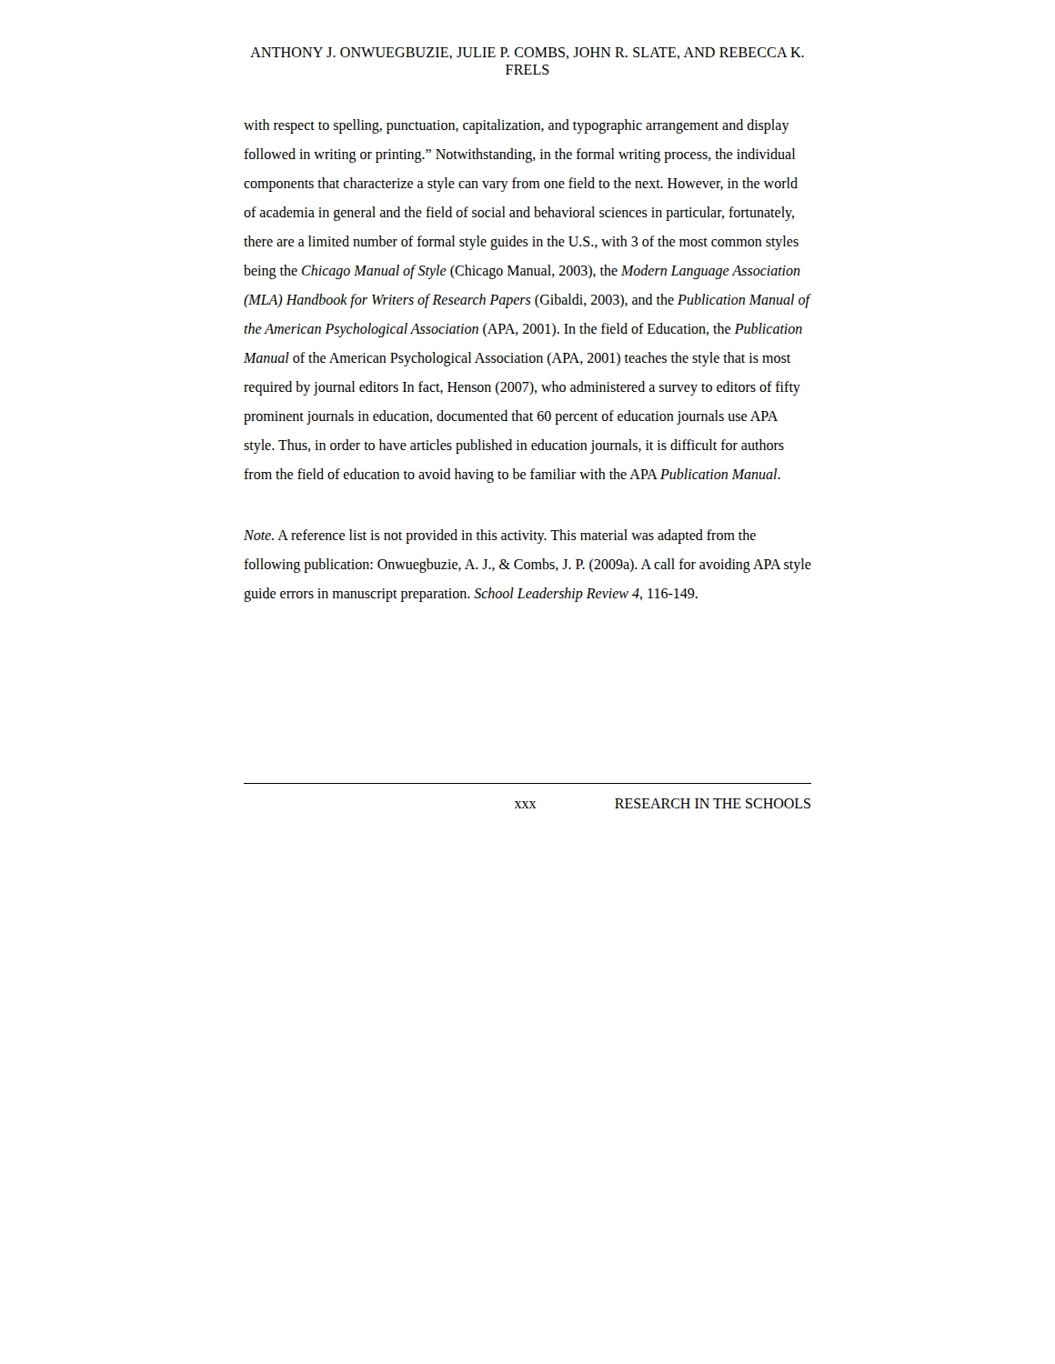ANTHONY J. ONWUEGBUZIE, JULIE P. COMBS, JOHN R. SLATE, AND REBECCA K. FRELS
with respect to spelling, punctuation, capitalization, and typographic arrangement and display followed in writing or printing.” Notwithstanding, in the formal writing process, the individual components that characterize a style can vary from one field to the next. However, in the world of academia in general and the field of social and behavioral sciences in particular, fortunately, there are a limited number of formal style guides in the U.S., with 3 of the most common styles being the Chicago Manual of Style (Chicago Manual, 2003), the Modern Language Association (MLA) Handbook for Writers of Research Papers (Gibaldi, 2003), and the Publication Manual of the American Psychological Association (APA, 2001). In the field of Education, the Publication Manual of the American Psychological Association (APA, 2001) teaches the style that is most required by journal editors In fact, Henson (2007), who administered a survey to editors of fifty prominent journals in education, documented that 60 percent of education journals use APA style. Thus, in order to have articles published in education journals, it is difficult for authors from the field of education to avoid having to be familiar with the APA Publication Manual.
Note. A reference list is not provided in this activity. This material was adapted from the following publication: Onwuegbuzie, A. J., & Combs, J. P. (2009a). A call for avoiding APA style guide errors in manuscript preparation. School Leadership Review 4, 116-149.
xxx
RESEARCH IN THE SCHOOLS